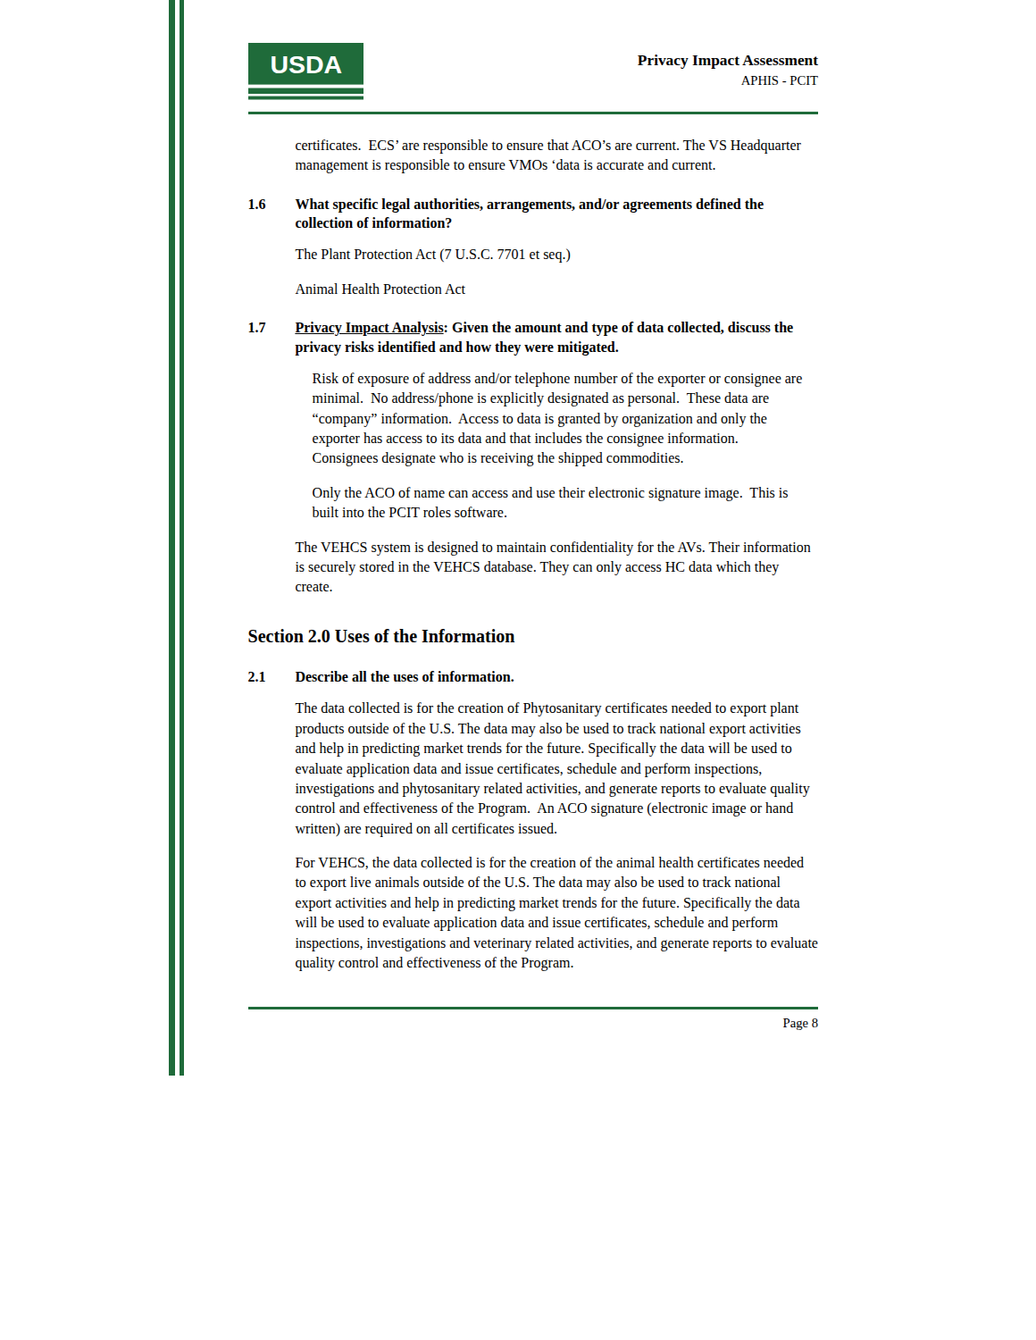USDA
Privacy Impact Assessment
APHIS - PCIT
certificates. ECS’ are responsible to ensure that ACO’s are current. The VS Headquarter management is responsible to ensure VMOs ‘data is accurate and current.
1.6 What specific legal authorities, arrangements, and/or agreements defined the collection of information?
The Plant Protection Act (7 U.S.C. 7701 et seq.)
Animal Health Protection Act
1.7 Privacy Impact Analysis: Given the amount and type of data collected, discuss the privacy risks identified and how they were mitigated.
Risk of exposure of address and/or telephone number of the exporter or consignee are minimal. No address/phone is explicitly designated as personal. These data are “company” information. Access to data is granted by organization and only the exporter has access to its data and that includes the consignee information. Consignees designate who is receiving the shipped commodities.
Only the ACO of name can access and use their electronic signature image. This is built into the PCIT roles software.
The VEHCS system is designed to maintain confidentiality for the AVs. Their information is securely stored in the VEHCS database. They can only access HC data which they create.
Section 2.0 Uses of the Information
2.1 Describe all the uses of information.
The data collected is for the creation of Phytosanitary certificates needed to export plant products outside of the U.S. The data may also be used to track national export activities and help in predicting market trends for the future. Specifically the data will be used to evaluate application data and issue certificates, schedule and perform inspections, investigations and phytosanitary related activities, and generate reports to evaluate quality control and effectiveness of the Program. An ACO signature (electronic image or hand written) are required on all certificates issued.
For VEHCS, the data collected is for the creation of the animal health certificates needed to export live animals outside of the U.S. The data may also be used to track national export activities and help in predicting market trends for the future. Specifically the data will be used to evaluate application data and issue certificates, schedule and perform inspections, investigations and veterinary related activities, and generate reports to evaluate quality control and effectiveness of the Program.
Page 8